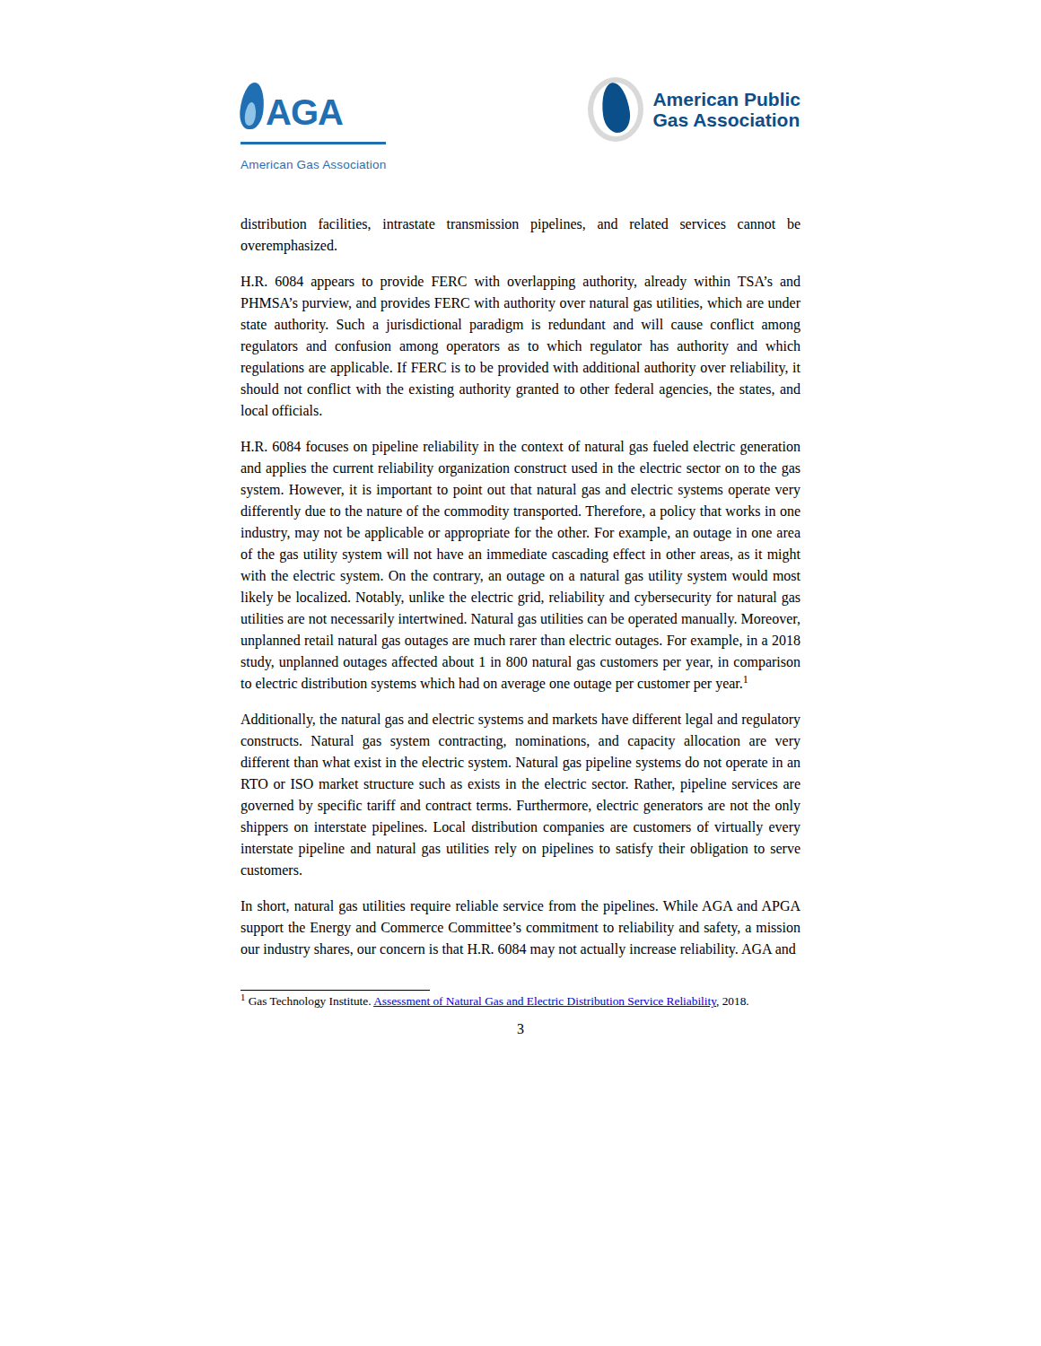AGA
American Gas Association
American Public
Gas Association
distribution facilities, intrastate transmission pipelines, and related services cannot be overemphasized.
H.R. 6084 appears to provide FERC with overlapping authority, already within TSA’s and PHMSA’s purview, and provides FERC with authority over natural gas utilities, which are under state authority. Such a jurisdictional paradigm is redundant and will cause conflict among regulators and confusion among operators as to which regulator has authority and which regulations are applicable. If FERC is to be provided with additional authority over reliability, it should not conflict with the existing authority granted to other federal agencies, the states, and local officials.
H.R. 6084 focuses on pipeline reliability in the context of natural gas fueled electric generation and applies the current reliability organization construct used in the electric sector on to the gas system. However, it is important to point out that natural gas and electric systems operate very differently due to the nature of the commodity transported. Therefore, a policy that works in one industry, may not be applicable or appropriate for the other. For example, an outage in one area of the gas utility system will not have an immediate cascading effect in other areas, as it might with the electric system. On the contrary, an outage on a natural gas utility system would most likely be localized. Notably, unlike the electric grid, reliability and cybersecurity for natural gas utilities are not necessarily intertwined. Natural gas utilities can be operated manually. Moreover, unplanned retail natural gas outages are much rarer than electric outages. For example, in a 2018 study, unplanned outages affected about 1 in 800 natural gas customers per year, in comparison to electric distribution systems which had on average one outage per customer per year.1
Additionally, the natural gas and electric systems and markets have different legal and regulatory constructs. Natural gas system contracting, nominations, and capacity allocation are very different than what exist in the electric system. Natural gas pipeline systems do not operate in an RTO or ISO market structure such as exists in the electric sector. Rather, pipeline services are governed by specific tariff and contract terms. Furthermore, electric generators are not the only shippers on interstate pipelines. Local distribution companies are customers of virtually every interstate pipeline and natural gas utilities rely on pipelines to satisfy their obligation to serve customers.
In short, natural gas utilities require reliable service from the pipelines. While AGA and APGA support the Energy and Commerce Committee’s commitment to reliability and safety, a mission our industry shares, our concern is that H.R. 6084 may not actually increase reliability. AGA and
1 Gas Technology Institute. Assessment of Natural Gas and Electric Distribution Service Reliability, 2018.
3